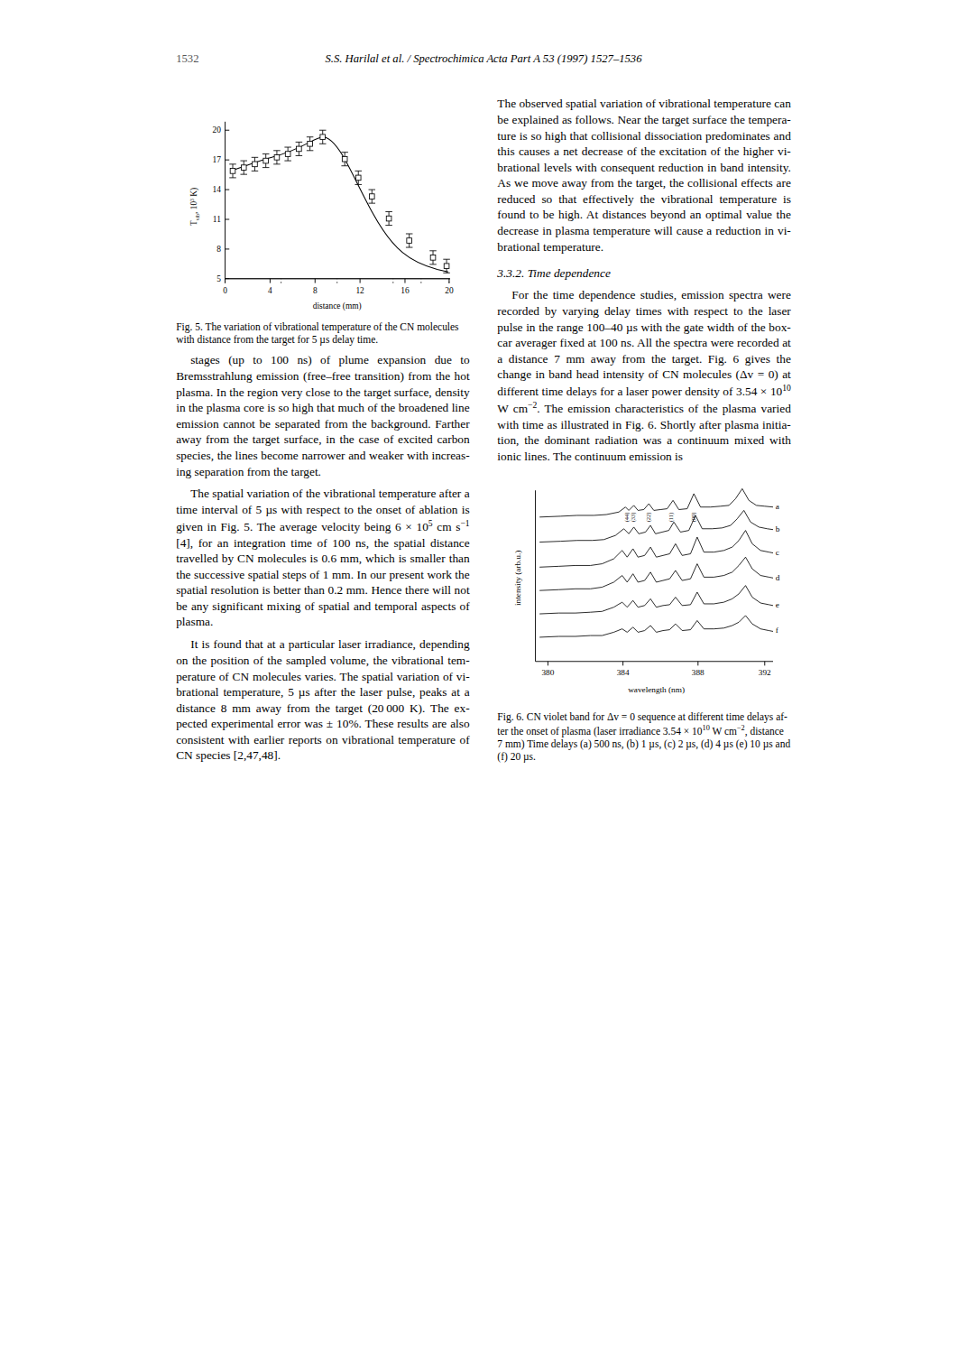1532 S.S. Harilal et al. / Spectrochimica Acta Part A 53 (1997) 1527–1536
20 17 14 11 8 5 0 4 8 12 16 20 16 0 4 8 12 16 20 distance (mm) Tvib, 103 K)
Fig. 5. The variation of vibrational temperature of the CN molecules with distance from the target for 5 µs delay time.
stages (up to 100 ns) of plume expansion due to Bremsstrahlung emission (free–free transition) from the hot plasma. In the region very close to the target surface, density in the plasma core is so high that much of the broadened line emission cannot be separated from the background. Farther away from the target surface, in the case of excited carbon species, the lines become narrower and weaker with increasing separation from the target.
The spatial variation of the vibrational temperature after a time interval of 5 µs with respect to the onset of ablation is given in Fig. 5. The average velocity being 6 × 105 cm s−1 [4], for an integration time of 100 ns, the spatial distance travelled by CN molecules is 0.6 mm, which is smaller than the successive spatial steps of 1 mm. In our present work the spatial resolution is better than 0.2 mm. Hence there will not be any significant mixing of spatial and temporal aspects of plasma.
It is found that at a particular laser irradiance, depending on the position of the sampled volume, the vibrational temperature of CN molecules varies. The spatial variation of vibrational temperature, 5 µs after the laser pulse, peaks at a distance 8 mm away from the target (20 000 K). The expected experimental error was ± 10%. These results are also consistent with earlier reports on vibrational temperature of CN species [2,47,48].
The observed spatial variation of vibrational temperature can be explained as follows. Near the target surface the temperature is so high that collisional dissociation predominates and this causes a net decrease of the excitation of the higher vibrational levels with consequent reduction in band intensity. As we move away from the target, the collisional effects are reduced so that effectively the vibrational temperature is found to be high. At distances beyond an optimal value the decrease in plasma temperature will cause a reduction in vibrational temperature.
3.3.2. Time dependence
For the time dependence studies, emission spectra were recorded by varying delay times with respect to the laser pulse in the range 100–40 µs with the gate width of the boxcar averager fixed at 100 ns. All the spectra were recorded at a distance 7 mm away from the target. Fig. 6 gives the change in band head intensity of CN molecules (Δv = 0) at different time delays for a laser power density of 3.54 × 1010 W cm−2. The emission characteristics of the plasma varied with time as illustrated in Fig. 6. Shortly after plasma initiation, the dominant radiation was a continuum mixed with ionic lines. The continuum emission is
380 384 388 392 wavelength (nm) intensity (arb.u.) (44) (33) (22) (11) (00) a b c d e f
Fig. 6. CN violet band for Δv = 0 sequence at different time delays after the onset of plasma (laser irradiance 3.54 × 1010 W cm−2, distance 7 mm) Time delays (a) 500 ns, (b) 1 µs, (c) 2 µs, (d) 4 µs (e) 10 µs and (f) 20 µs.